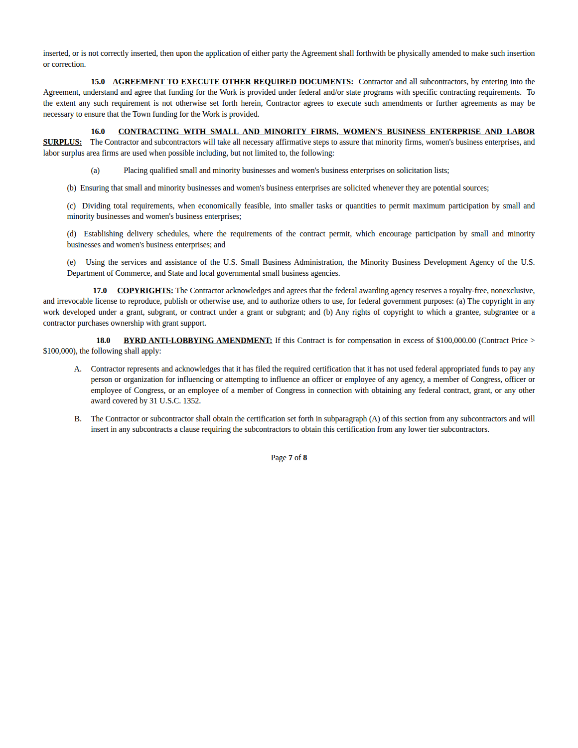inserted, or is not correctly inserted, then upon the application of either party the Agreement shall forthwith be physically amended to make such insertion or correction.
15.0 AGREEMENT TO EXECUTE OTHER REQUIRED DOCUMENTS: Contractor and all subcontractors, by entering into the Agreement, understand and agree that funding for the Work is provided under federal and/or state programs with specific contracting requirements. To the extent any such requirement is not otherwise set forth herein, Contractor agrees to execute such amendments or further agreements as may be necessary to ensure that the Town funding for the Work is provided.
16.0 CONTRACTING WITH SMALL AND MINORITY FIRMS, WOMEN'S BUSINESS ENTERPRISE AND LABOR SURPLUS: The Contractor and subcontractors will take all necessary affirmative steps to assure that minority firms, women's business enterprises, and labor surplus area firms are used when possible including, but not limited to, the following:
(a) Placing qualified small and minority businesses and women's business enterprises on solicitation lists;
(b) Ensuring that small and minority businesses and women's business enterprises are solicited whenever they are potential sources;
(c) Dividing total requirements, when economically feasible, into smaller tasks or quantities to permit maximum participation by small and minority businesses and women's business enterprises;
(d) Establishing delivery schedules, where the requirements of the contract permit, which encourage participation by small and minority businesses and women's business enterprises; and
(e) Using the services and assistance of the U.S. Small Business Administration, the Minority Business Development Agency of the U.S. Department of Commerce, and State and local governmental small business agencies.
17.0 COPYRIGHTS: The Contractor acknowledges and agrees that the federal awarding agency reserves a royalty-free, nonexclusive, and irrevocable license to reproduce, publish or otherwise use, and to authorize others to use, for federal government purposes: (a) The copyright in any work developed under a grant, subgrant, or contract under a grant or subgrant; and (b) Any rights of copyright to which a grantee, subgrantee or a contractor purchases ownership with grant support.
18.0 BYRD ANTI-LOBBYING AMENDMENT: If this Contract is for compensation in excess of $100,000.00 (Contract Price > $100,000), the following shall apply:
Contractor represents and acknowledges that it has filed the required certification that it has not used federal appropriated funds to pay any person or organization for influencing or attempting to influence an officer or employee of any agency, a member of Congress, officer or employee of Congress, or an employee of a member of Congress in connection with obtaining any federal contract, grant, or any other award covered by 31 U.S.C. 1352.
The Contractor or subcontractor shall obtain the certification set forth in subparagraph (A) of this section from any subcontractors and will insert in any subcontracts a clause requiring the subcontractors to obtain this certification from any lower tier subcontractors.
Page 7 of 8